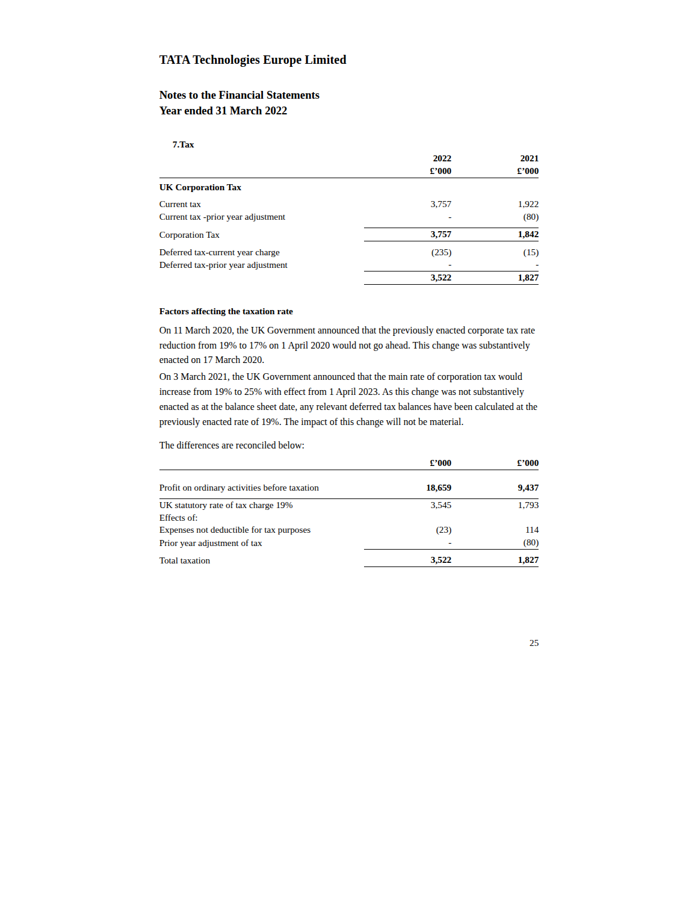TATA Technologies Europe Limited
Notes to the Financial StatementsYear ended 31 March 2022
7. Tax
| | | 2022 £’000 | 2021 £’000 |
| UK Corporation Tax | | | |
| Current tax | | 3,757 | 1,922 |
| Current tax -prior year adjustment | | - | (80) |
| Corporation Tax | | 3,757 | 1,842 |
| Deferred tax-current year charge | | (235) | (15) |
| Deferred tax-prior year adjustment | | - | - |
| | | 3,522 | 1,827 |
Factors affecting the taxation rate
On 11 March 2020, the UK Government announced that the previously enacted corporate tax rate reduction from 19% to 17% on 1 April 2020 would not go ahead. This change was substantively enacted on 17 March 2020.
On 3 March 2021, the UK Government announced that the main rate of corporation tax would increase from 19% to 25% with effect from 1 April 2023. As this change was not substantively enacted as at the balance sheet date, any relevant deferred tax balances have been calculated at the previously enacted rate of 19%. The impact of this change will not be material.
The differences are reconciled below:
| | | £’000 | £’000 |
| Profit on ordinary activities before taxation | | 18,659 | 9,437 |
| UK statutory rate of tax charge 19% | | 3,545 | 1,793 |
| Effects of: | | | |
| Expenses not deductible for tax purposes | | (23) | 114 |
| Prior year adjustment of tax | | - | (80) |
| Total taxation | | 3,522 | 1,827 |
25